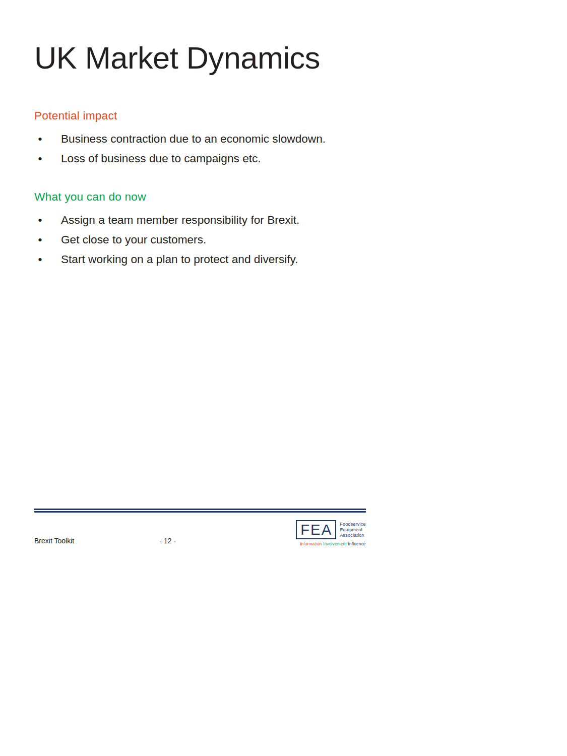UK Market Dynamics
Potential impact
Business contraction due to an economic slowdown.
Loss of business due to campaigns etc.
What you can do now
Assign a team member responsibility for Brexit.
Get close to your customers.
Start working on a plan to protect and diversify.
Brexit Toolkit
- 12 -
FEA Foodservice
Equipment
Association
Information Involvement Influence